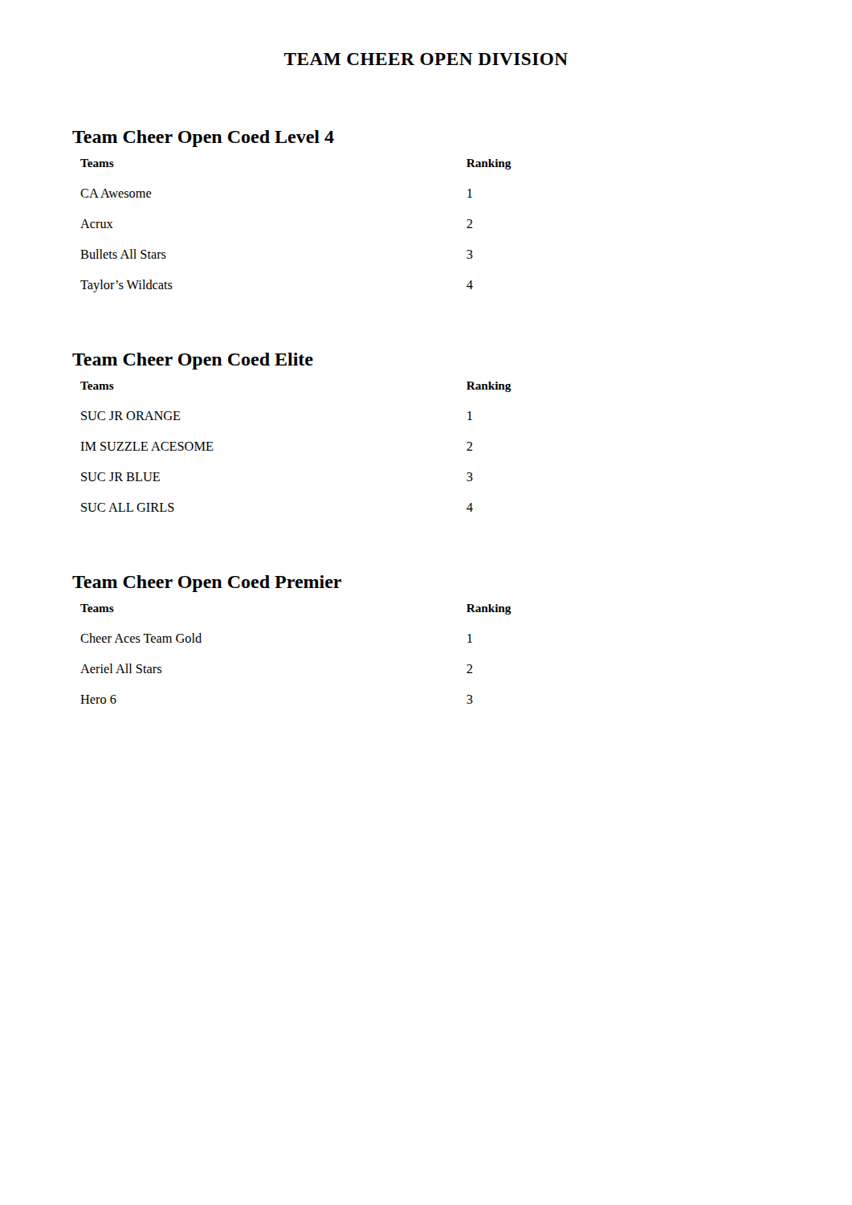TEAM CHEER OPEN DIVISION
Team Cheer Open Coed Level 4
| Teams | Ranking |
| --- | --- |
| CA Awesome | 1 |
| Acrux | 2 |
| Bullets All Stars | 3 |
| Taylor’s Wildcats | 4 |
Team Cheer Open Coed Elite
| Teams | Ranking |
| --- | --- |
| SUC JR ORANGE | 1 |
| IM SUZZLE ACESOME | 2 |
| SUC JR BLUE | 3 |
| SUC ALL GIRLS | 4 |
Team Cheer Open Coed Premier
| Teams | Ranking |
| --- | --- |
| Cheer Aces Team Gold | 1 |
| Aeriel All Stars | 2 |
| Hero 6 | 3 |